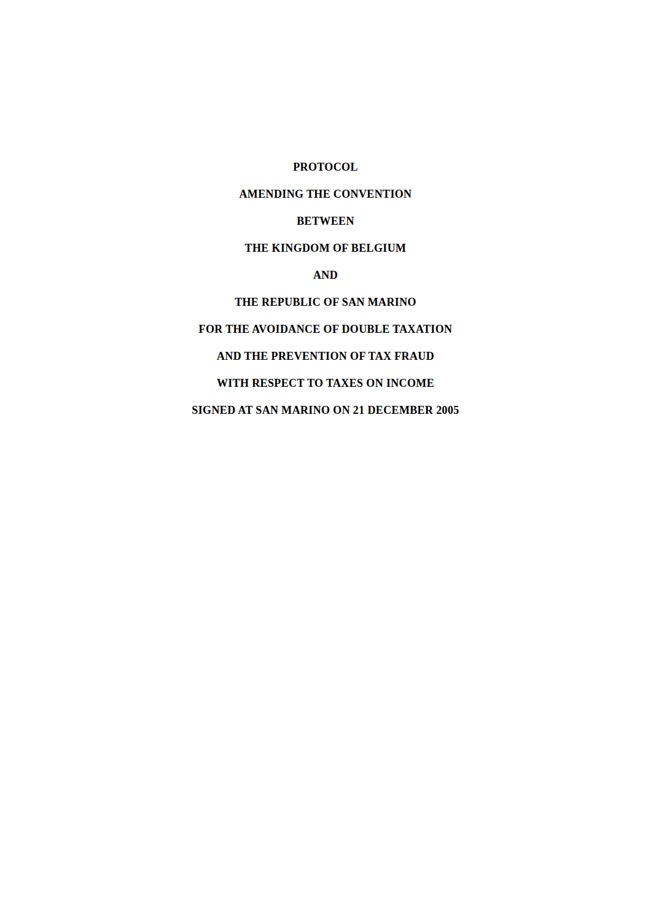PROTOCOL
AMENDING THE CONVENTION
BETWEEN
THE KINGDOM OF BELGIUM
AND
THE REPUBLIC OF SAN MARINO
FOR THE AVOIDANCE OF DOUBLE TAXATION
AND THE PREVENTION OF TAX FRAUD
WITH RESPECT TO TAXES ON INCOME
SIGNED AT SAN MARINO ON 21 DECEMBER 2005